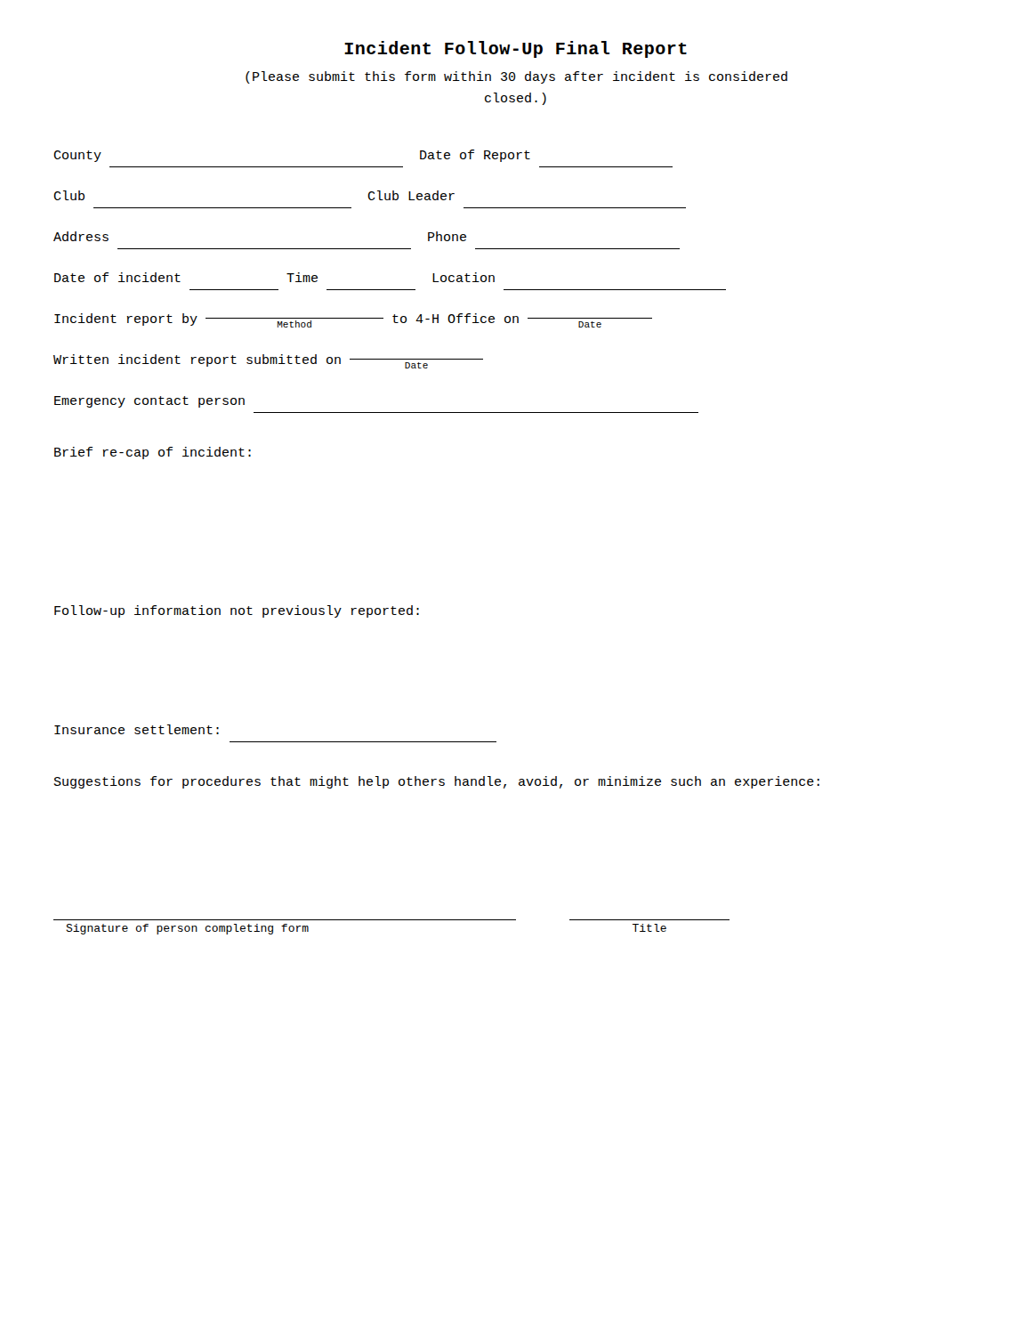Incident Follow-Up Final Report
(Please submit this form within 30 days after incident is considered closed.)
County Date of Report
Club Club Leader
Address Phone
Date of incident Time Location
Incident report by Method to 4-H Office on Date
Written incident report submitted on Date
Emergency contact person
Brief re-cap of incident:
Follow-up information not previously reported:
Insurance settlement:
Suggestions for procedures that might help others handle, avoid, or minimize such an experience:
Signature of person completing form
Title